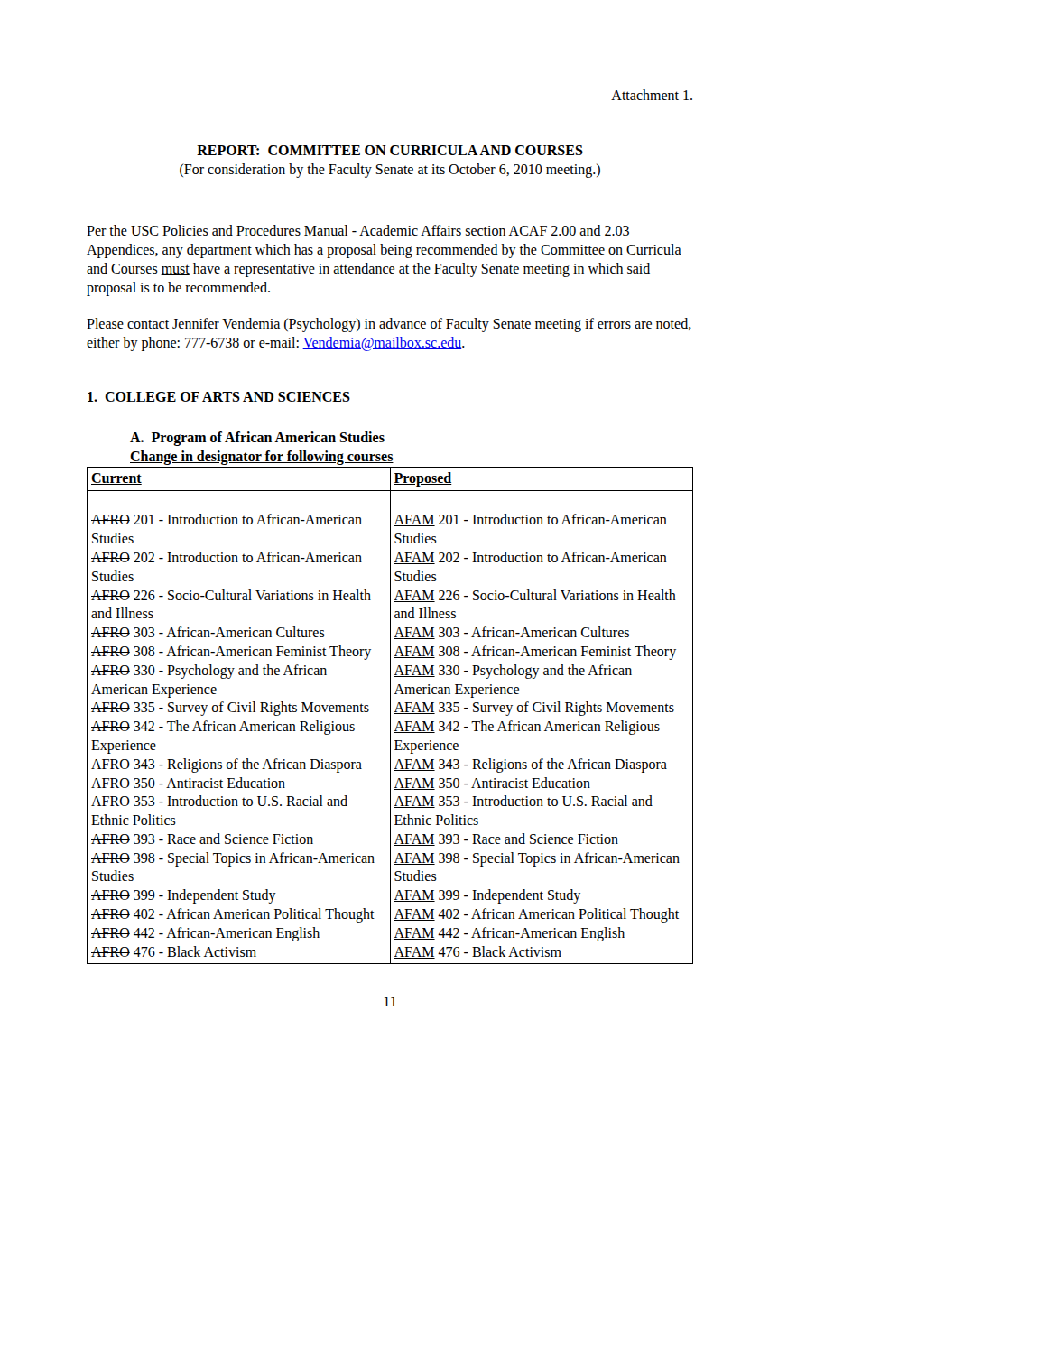Attachment 1.
Report: Committee on Curricula and Courses
(For consideration by the Faculty Senate at its October 6, 2010 meeting.)
Per the USC Policies and Procedures Manual - Academic Affairs section ACAF 2.00 and 2.03 Appendices, any department which has a proposal being recommended by the Committee on Curricula and Courses must have a representative in attendance at the Faculty Senate meeting in which said proposal is to be recommended.
Please contact Jennifer Vendemia (Psychology) in advance of Faculty Senate meeting if errors are noted, either by phone: 777-6738 or e-mail: Vendemia@mailbox.sc.edu.
1. COLLEGE OF ARTS AND SCIENCES
A. Program of African American Studies
Change in designator for following courses
| Current | Proposed |
| --- | --- |
| AFRO 201 - Introduction to African-American Studies AFRO 202 - Introduction to African-American Studies AFRO 226 - Socio-Cultural Variations in Health and Illness AFRO 303 - African-American Cultures AFRO 308 - African-American Feminist Theory AFRO 330 - Psychology and the African American Experience AFRO 335 - Survey of Civil Rights Movements AFRO 342 - The African American Religious Experience AFRO 343 - Religions of the African Diaspora AFRO 350 - Antiracist Education AFRO 353 - Introduction to U.S. Racial and Ethnic Politics AFRO 393 - Race and Science Fiction AFRO 398 - Special Topics in African-American Studies AFRO 399 - Independent Study AFRO 402 - African American Political Thought AFRO 442 - African-American English AFRO 476 - Black Activism | AFAM 201 - Introduction to African-American Studies AFAM 202 - Introduction to African-American Studies AFAM 226 - Socio-Cultural Variations in Health and Illness AFAM 303 - African-American Cultures AFAM 308 - African-American Feminist Theory AFAM 330 - Psychology and the African American Experience AFAM 335 - Survey of Civil Rights Movements AFAM 342 - The African American Religious Experience AFAM 343 - Religions of the African Diaspora AFAM 350 - Antiracist Education AFAM 353 - Introduction to U.S. Racial and Ethnic Politics AFAM 393 - Race and Science Fiction AFAM 398 - Special Topics in African-American Studies AFAM 399 - Independent Study AFAM 402 - African American Political Thought AFAM 442 - African-American English AFAM 476 - Black Activism |
11